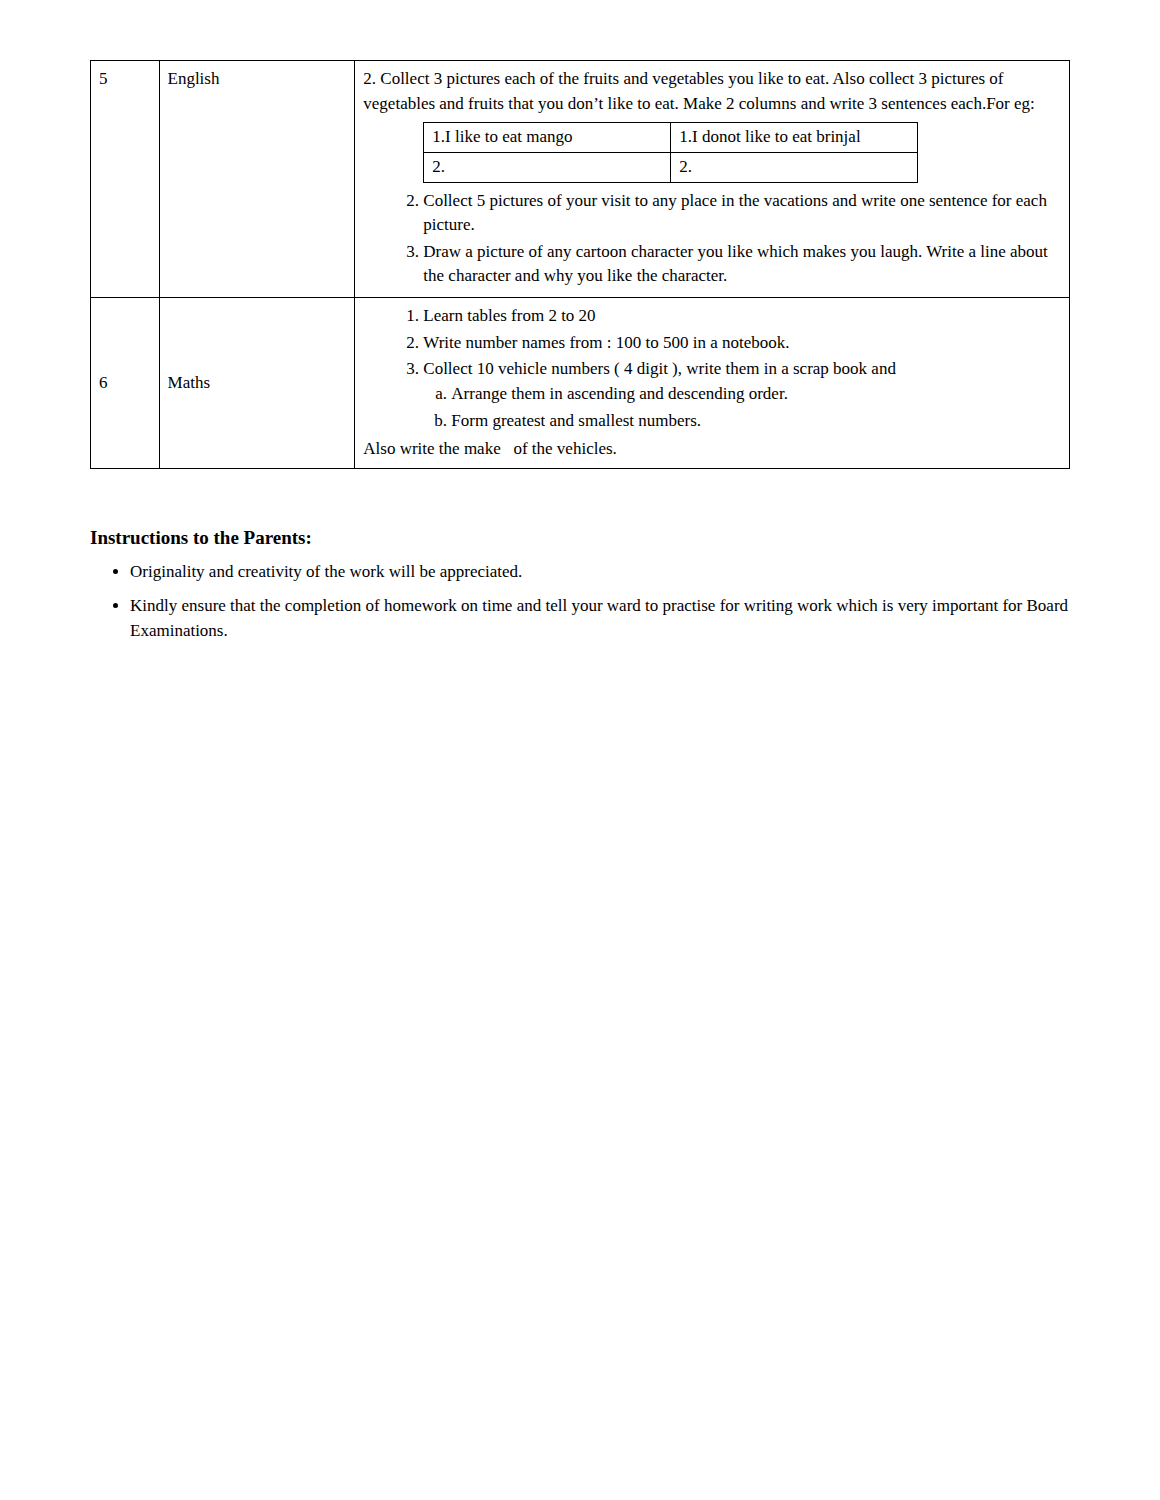| 5 | English | 2. Collect 3 pictures each of the fruits and vegetables you like to eat. Also collect 3 pictures of vegetables and fruits that you don’t like to eat. Make 2 columns and write 3 sentences each.For eg: / 1.I like to eat mango / 1.I donot like to eat brinjal / / 2. / 2. / Collect 5 pictures of your visit to any place in the vacations and write one sentence for each picture. Draw a picture of any cartoon character you like which makes you laugh. Write a line about the character and why you like the character. |
| 6 | Maths | Learn tables from 2 to 20 Write number names from : 100 to 500 in a notebook. Collect 10 vehicle numbers ( 4 digit ), write them in a scrap book and Arrange them in ascending and descending order. Form greatest and smallest numbers. Also write the make of the vehicles. |
Instructions to the Parents:
Originality and creativity of the work will be appreciated.
Kindly ensure that the completion of homework on time and tell your ward to practise for writing work which is very important for Board Examinations.